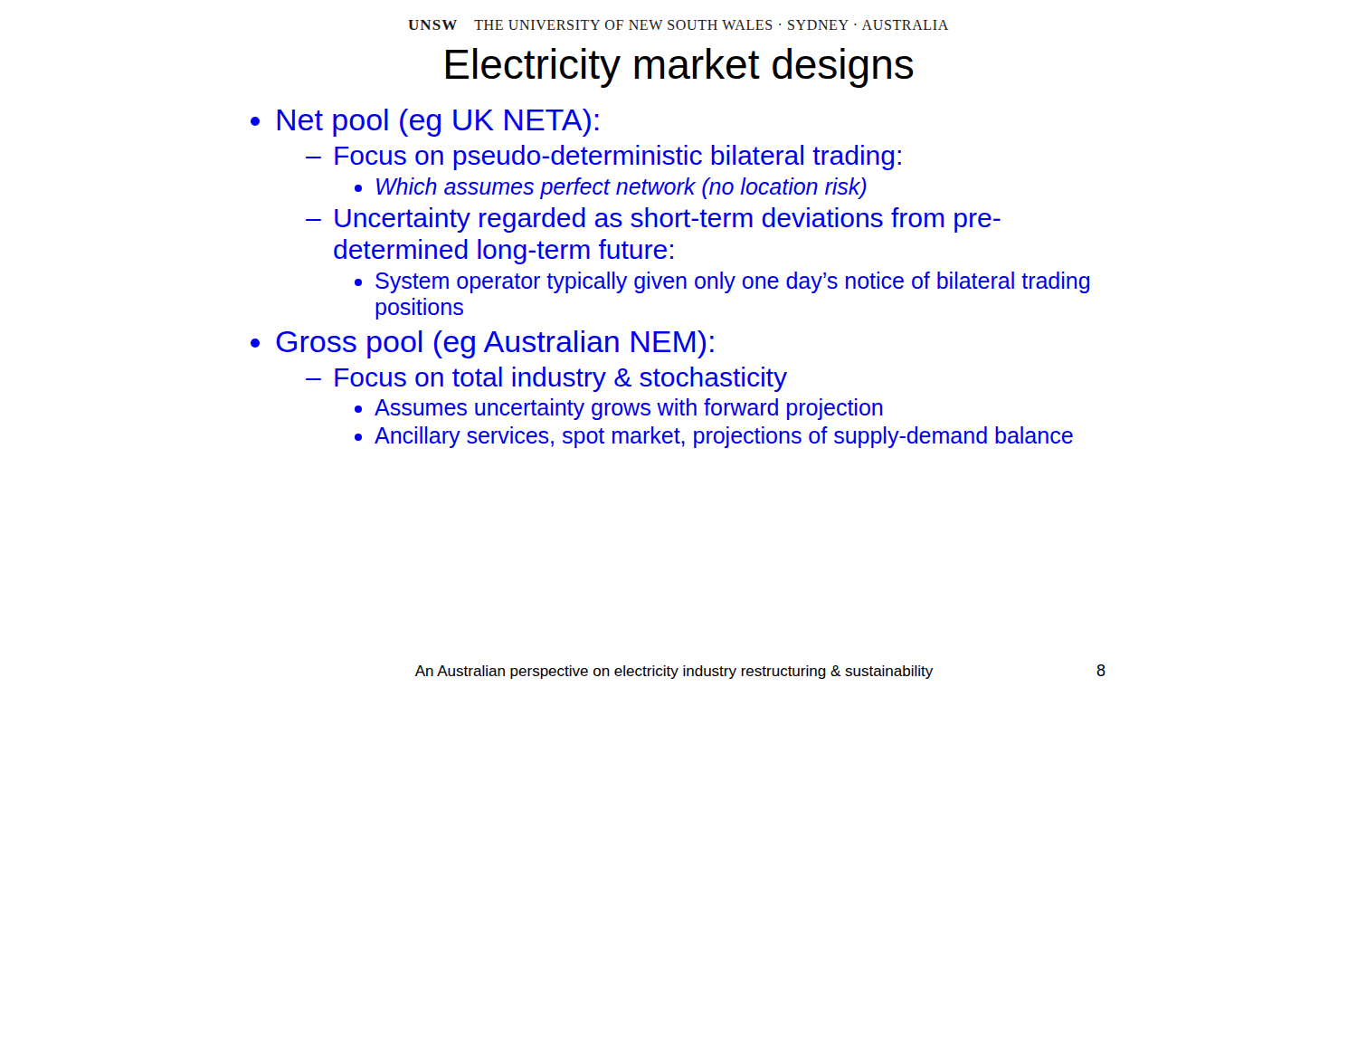UNSW THE UNIVERSITY OF NEW SOUTH WALES · SYDNEY · AUSTRALIA
Electricity market designs
Net pool (eg UK NETA):
Focus on pseudo-deterministic bilateral trading:
Which assumes perfect network (no location risk)
Uncertainty regarded as short-term deviations from pre-determined long-term future:
System operator typically given only one day’s notice of bilateral trading positions
Gross pool (eg Australian NEM):
Focus on total industry & stochasticity
Assumes uncertainty grows with forward projection
Ancillary services, spot market, projections of supply-demand balance
An Australian perspective on electricity industry restructuring & sustainability 8